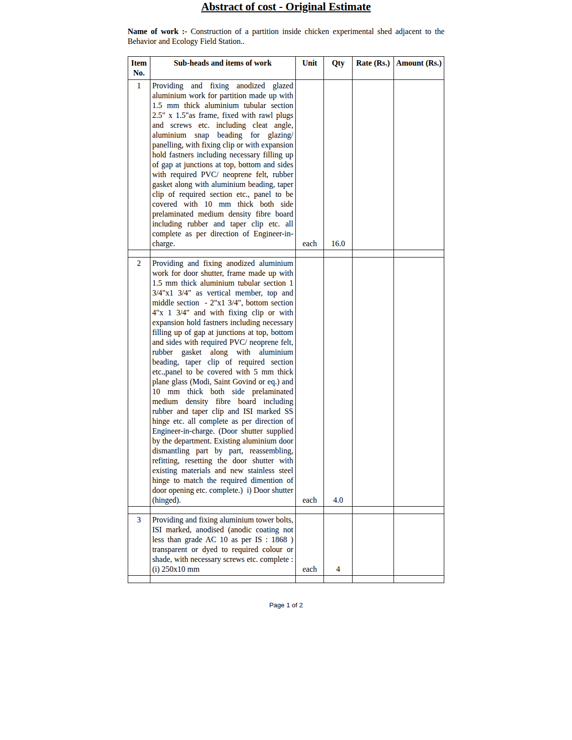Abstract of cost - Original Estimate
Name of work :- Construction of a partition inside chicken experimental shed adjacent to the Behavior and Ecology Field Station..
| Item No. | Sub-heads and items of work | Unit | Qty | Rate (Rs.) | Amount (Rs.) |
| --- | --- | --- | --- | --- | --- |
| 1 | Providing and fixing anodized glazed aluminium work for partition made up with 1.5 mm thick aluminium tubular section 2.5" x 1.5"as frame, fixed with rawl plugs and screws etc. including cleat angle, aluminium snap beading for glazing/ panelling, with fixing clip or with expansion hold fastners including necessary filling up of gap at junctions at top, bottom and sides with required PVC/ neoprene felt, rubber gasket along with aluminium beading, taper clip of required section etc., panel to be covered with 10 mm thick both side prelaminated medium density fibre board including rubber and taper clip etc. all complete as per direction of Engineer-in-charge. | each | 16.0 | | |
| 2 | Providing and fixing anodized aluminium work for door shutter, frame made up with 1.5 mm thick aluminium tubular section 1 3/4"x1 3/4" as vertical member, top and middle section - 2"x1 3/4", bottom section 4"x 1 3/4" and with fixing clip or with expansion hold fastners including necessary filling up of gap at junctions at top, bottom and sides with required PVC/ neoprene felt, rubber gasket along with aluminium beading, taper clip of required section etc.,panel to be covered with 5 mm thick plane glass (Modi, Saint Govind or eq.) and 10 mm thick both side prelaminated medium density fibre board including rubber and taper clip and ISI marked SS hinge etc. all complete as per direction of Engineer-in-charge. (Door shutter supplied by the department. Existing aluminium door dismantling part by part, reassembling, refitting, resetting the door shutter with existing materials and new stainless steel hinge to match the required dimention of door opening etc. complete.) i) Door shutter (hinged). | each | 4.0 | | |
| 3 | Providing and fixing aluminium tower bolts, ISI marked, anodised (anodic coating not less than grade AC 10 as per IS : 1868 ) transparent or dyed to required colour or shade, with necessary screws etc. complete : (i) 250x10 mm | each | 4 | | |
Page 1 of 2